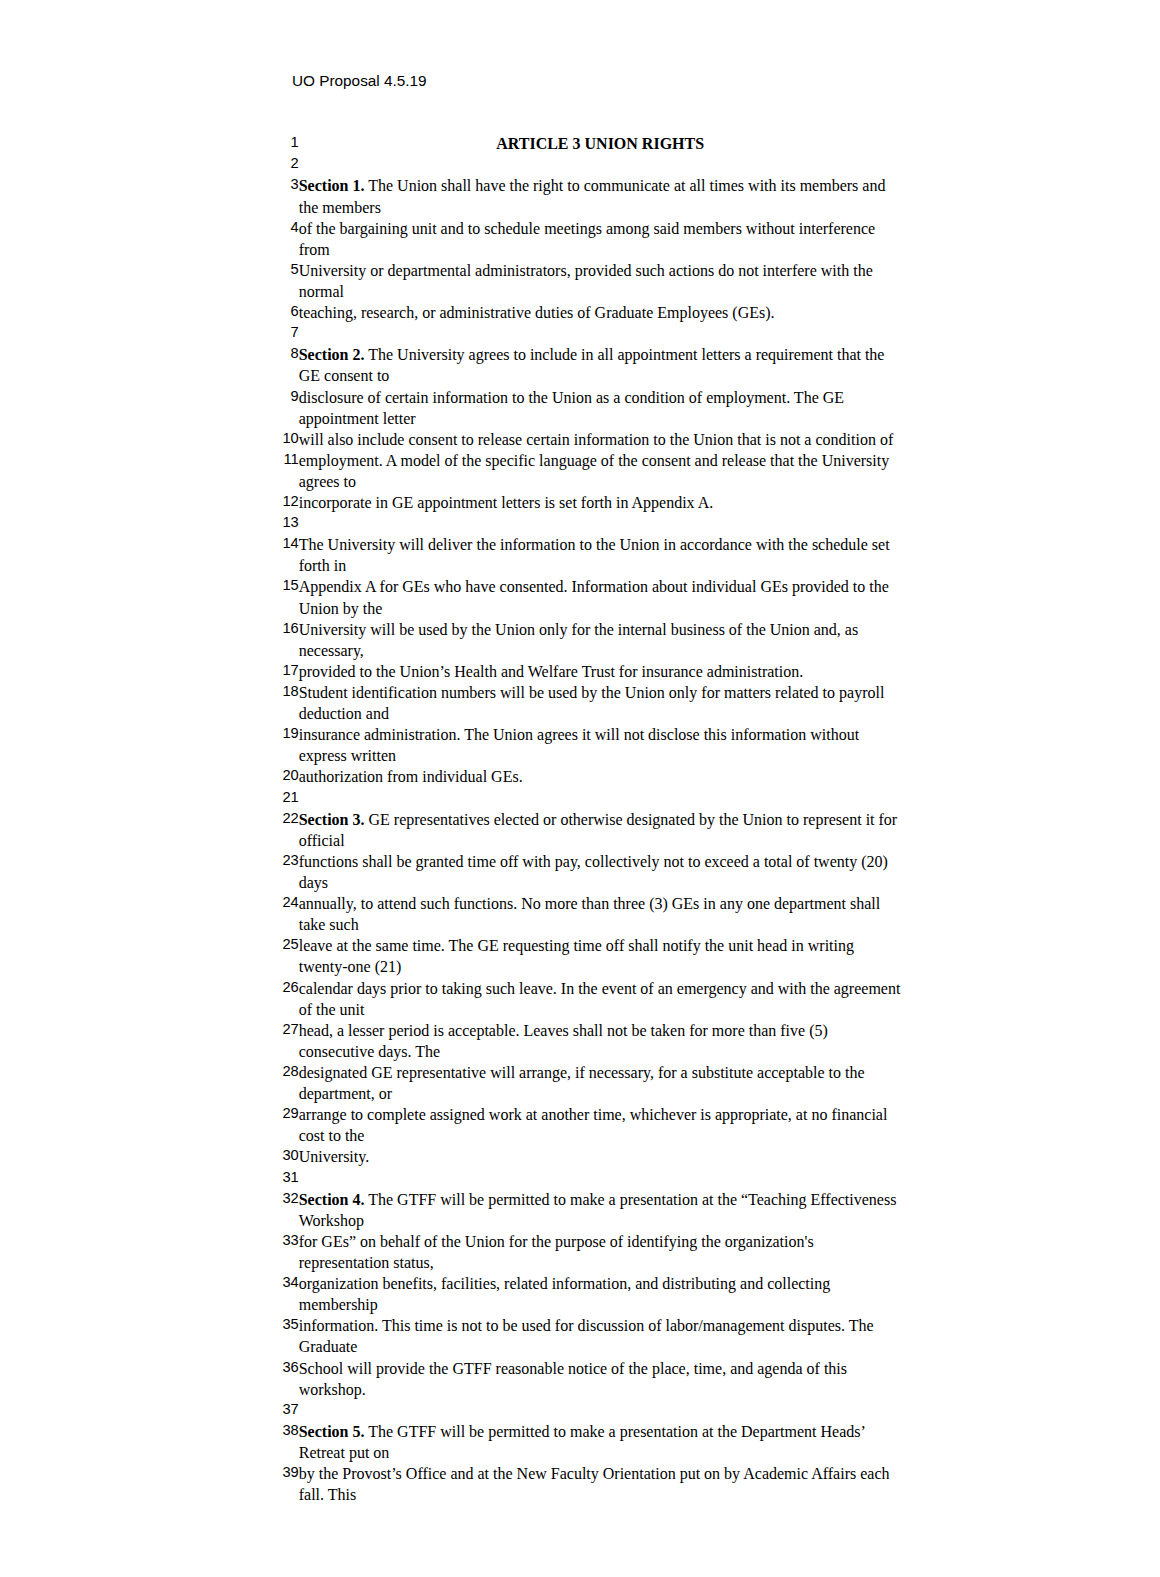UO Proposal 4.5.19
| 1 | ARTICLE 3 UNION RIGHTS |
| 2 | |
| 3 | Section 1. The Union shall have the right to communicate at all times with its members and the members |
| 4 | of the bargaining unit and to schedule meetings among said members without interference from |
| 5 | University or departmental administrators, provided such actions do not interfere with the normal |
| 6 | teaching, research, or administrative duties of Graduate Employees (GEs). |
| 7 | |
| 8 | Section 2. The University agrees to include in all appointment letters a requirement that the GE consent to |
| 9 | disclosure of certain information to the Union as a condition of employment. The GE appointment letter |
| 10 | will also include consent to release certain information to the Union that is not a condition of |
| 11 | employment. A model of the specific language of the consent and release that the University agrees to |
| 12 | incorporate in GE appointment letters is set forth in Appendix A. |
| 13 | |
| 14 | The University will deliver the information to the Union in accordance with the schedule set forth in |
| 15 | Appendix A for GEs who have consented. Information about individual GEs provided to the Union by the |
| 16 | University will be used by the Union only for the internal business of the Union and, as necessary, |
| 17 | provided to the Union’s Health and Welfare Trust for insurance administration. |
| 18 | Student identification numbers will be used by the Union only for matters related to payroll deduction and |
| 19 | insurance administration. The Union agrees it will not disclose this information without express written |
| 20 | authorization from individual GEs. |
| 21 | |
| 22 | Section 3. GE representatives elected or otherwise designated by the Union to represent it for official |
| 23 | functions shall be granted time off with pay, collectively not to exceed a total of twenty (20) days |
| 24 | annually, to attend such functions. No more than three (3) GEs in any one department shall take such |
| 25 | leave at the same time. The GE requesting time off shall notify the unit head in writing twenty-one (21) |
| 26 | calendar days prior to taking such leave. In the event of an emergency and with the agreement of the unit |
| 27 | head, a lesser period is acceptable. Leaves shall not be taken for more than five (5) consecutive days. The |
| 28 | designated GE representative will arrange, if necessary, for a substitute acceptable to the department, or |
| 29 | arrange to complete assigned work at another time, whichever is appropriate, at no financial cost to the |
| 30 | University. |
| 31 | |
| 32 | Section 4. The GTFF will be permitted to make a presentation at the “Teaching Effectiveness Workshop |
| 33 | for GEs” on behalf of the Union for the purpose of identifying the organization's representation status, |
| 34 | organization benefits, facilities, related information, and distributing and collecting membership |
| 35 | information. This time is not to be used for discussion of labor/management disputes. The Graduate |
| 36 | School will provide the GTFF reasonable notice of the place, time, and agenda of this workshop. |
| 37 | |
| 38 | Section 5. The GTFF will be permitted to make a presentation at the Department Heads’ Retreat put on |
| 39 | by the Provost’s Office and at the New Faculty Orientation put on by Academic Affairs each fall. This |